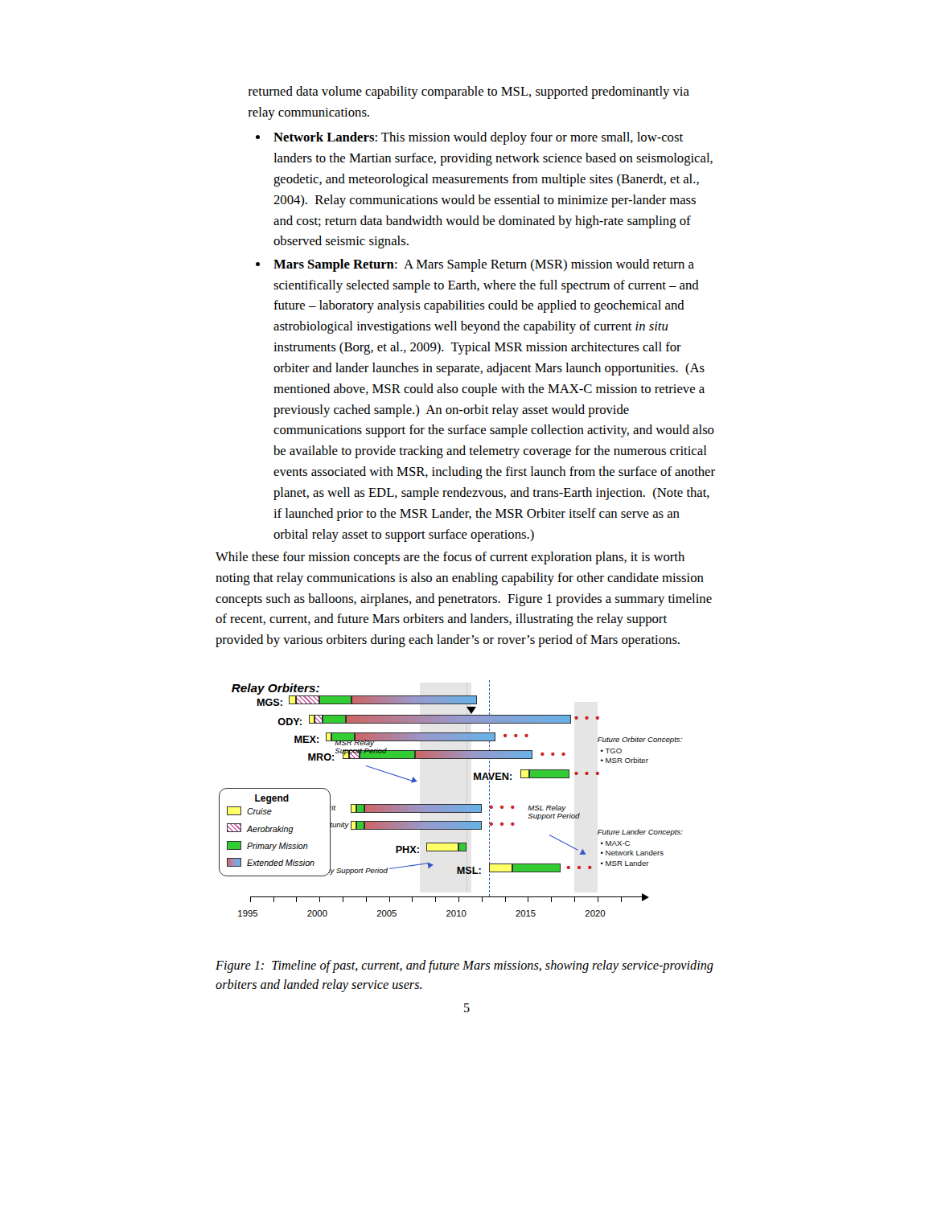returned data volume capability comparable to MSL, supported predominantly via relay communications.
Network Landers: This mission would deploy four or more small, low-cost landers to the Martian surface, providing network science based on seismological, geodetic, and meteorological measurements from multiple sites (Banerdt, et al., 2004). Relay communications would be essential to minimize per-lander mass and cost; return data bandwidth would be dominated by high-rate sampling of observed seismic signals.
Mars Sample Return: A Mars Sample Return (MSR) mission would return a scientifically selected sample to Earth, where the full spectrum of current – and future – laboratory analysis capabilities could be applied to geochemical and astrobiological investigations well beyond the capability of current in situ instruments (Borg, et al., 2009). Typical MSR mission architectures call for orbiter and lander launches in separate, adjacent Mars launch opportunities. (As mentioned above, MSR could also couple with the MAX-C mission to retrieve a previously cached sample.) An on-orbit relay asset would provide communications support for the surface sample collection activity, and would also be available to provide tracking and telemetry coverage for the numerous critical events associated with MSR, including the first launch from the surface of another planet, as well as EDL, sample rendezvous, and trans-Earth injection. (Note that, if launched prior to the MSR Lander, the MSR Orbiter itself can serve as an orbital relay asset to support surface operations.)
While these four mission concepts are the focus of current exploration plans, it is worth noting that relay communications is also an enabling capability for other candidate mission concepts such as balloons, airplanes, and penetrators. Figure 1 provides a summary timeline of recent, current, and future Mars orbiters and landers, illustrating the relay support provided by various orbiters during each lander’s or rover’s period of Mars operations.
Relay Orbiters:
MGS:
ODY:
• • •
MEX:
• • •
MRO:
• • •
MAVEN:
• • •
Future Orbiter Concepts:
• TGO
• MSR Orbiter
MSR Relay
Support Period
Landers:
MER:
Spirit
• • •
Opportunity
• • •
PHX:
MSL:
• • •
MSL Relay
Support Period
Future Lander Concepts:
• MAX-C
• Network Landers
• MSR Lander
PHX Relay Support Period
Legend
Cruise
Aerobraking
Primary Mission
Extended Mission
1995
2000
2005
2010
2015
2020
Figure 1: Timeline of past, current, and future Mars missions, showing relay service-providing orbiters and landed relay service users.
5